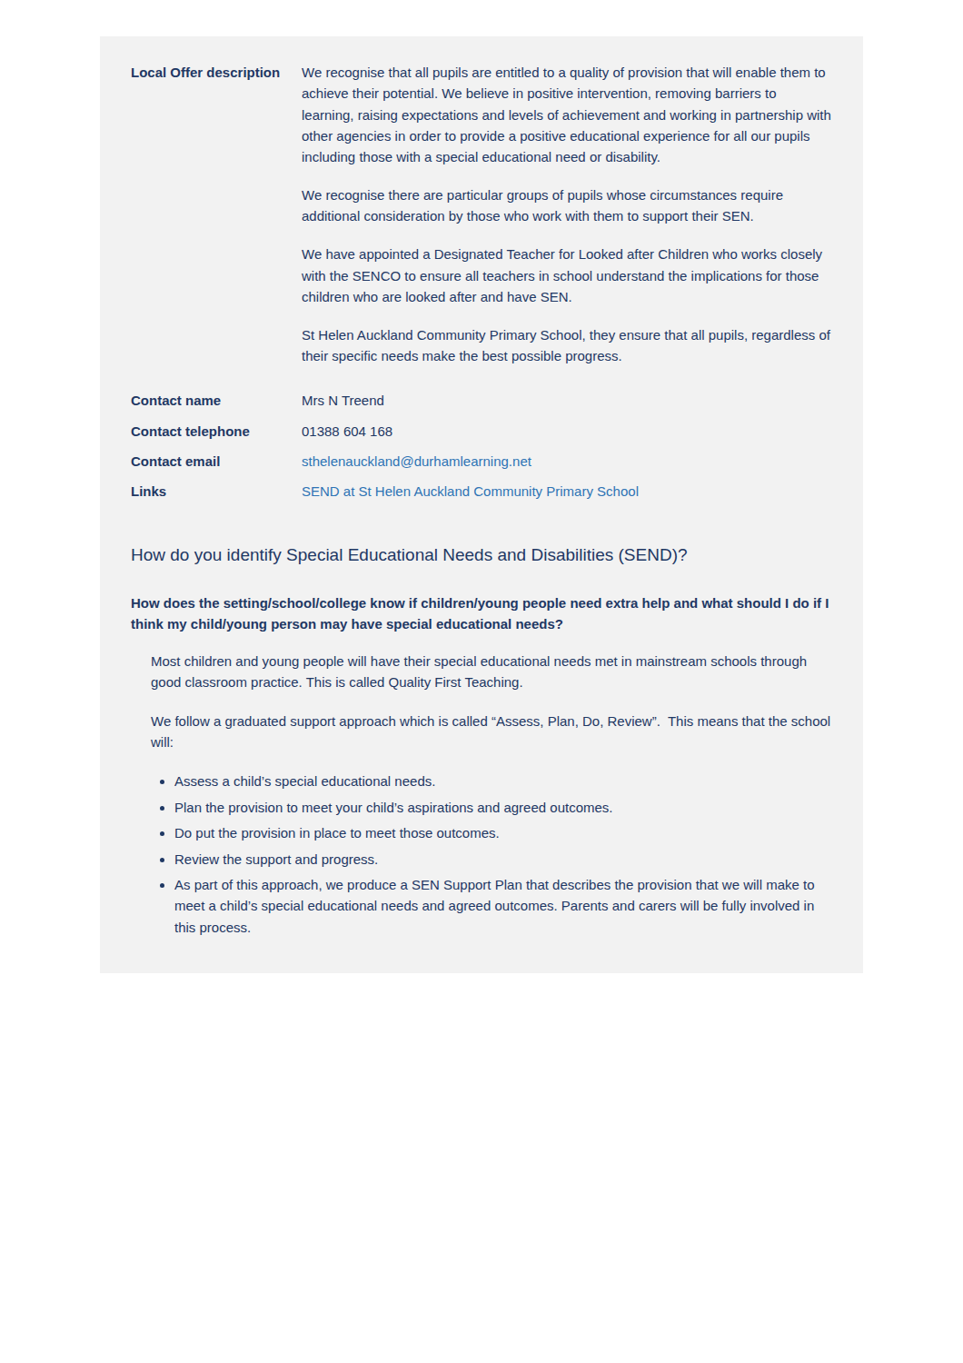| Local Offer description | We recognise that all pupils are entitled to a quality of provision that will enable them to achieve their potential. We believe in positive intervention, removing barriers to learning, raising expectations and levels of achievement and working in partnership with other agencies in order to provide a positive educational experience for all our pupils including those with a special educational need or disability. We recognise there are particular groups of pupils whose circumstances require additional consideration by those who work with them to support their SEN. We have appointed a Designated Teacher for Looked after Children who works closely with the SENCO to ensure all teachers in school understand the implications for those children who are looked after and have SEN. St Helen Auckland Community Primary School, they ensure that all pupils, regardless of their specific needs make the best possible progress. |
| Contact name | Mrs N Treend |
| Contact telephone | 01388 604 168 |
| Contact email | sthelenauckland@durhamlearning.net |
| Links | SEND at St Helen Auckland Community Primary School |
How do you identify Special Educational Needs and Disabilities (SEND)?
How does the setting/school/college know if children/young people need extra help and what should I do if I think my child/young person may have special educational needs?
Most children and young people will have their special educational needs met in mainstream schools through good classroom practice. This is called Quality First Teaching.
We follow a graduated support approach which is called “Assess, Plan, Do, Review”. This means that the school will:
Assess a child’s special educational needs.
Plan the provision to meet your child’s aspirations and agreed outcomes.
Do put the provision in place to meet those outcomes.
Review the support and progress.
As part of this approach, we produce a SEN Support Plan that describes the provision that we will make to meet a child’s special educational needs and agreed outcomes. Parents and carers will be fully involved in this process.